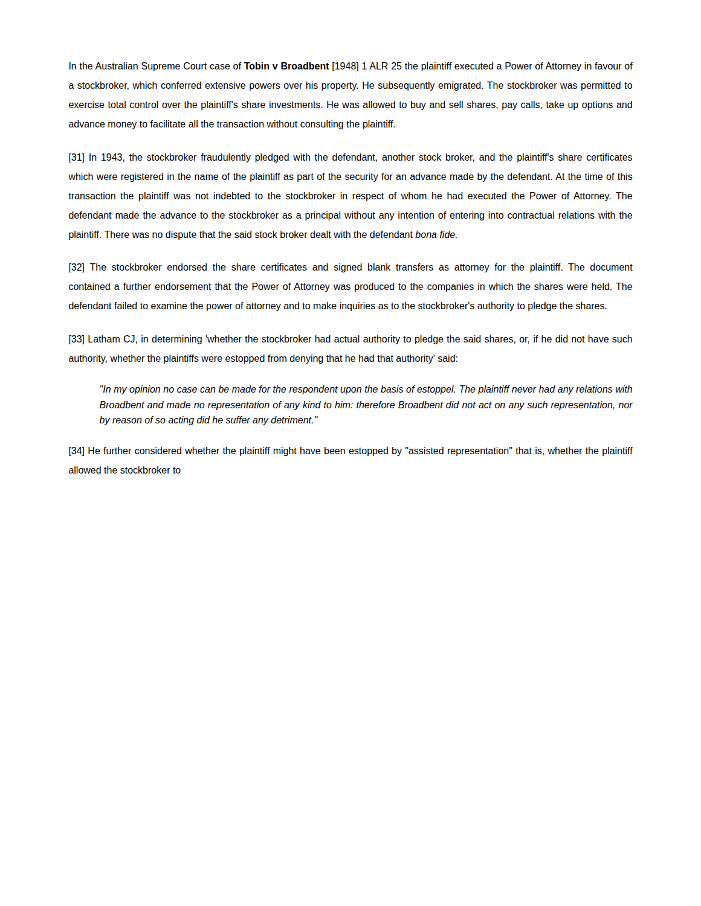In the Australian Supreme Court case of Tobin v Broadbent [1948] 1 ALR 25 the plaintiff executed a Power of Attorney in favour of a stockbroker, which conferred extensive powers over his property. He subsequently emigrated. The stockbroker was permitted to exercise total control over the plaintiff's share investments. He was allowed to buy and sell shares, pay calls, take up options and advance money to facilitate all the transaction without consulting the plaintiff.
[31] In 1943, the stockbroker fraudulently pledged with the defendant, another stock broker, and the plaintiff's share certificates which were registered in the name of the plaintiff as part of the security for an advance made by the defendant. At the time of this transaction the plaintiff was not indebted to the stockbroker in respect of whom he had executed the Power of Attorney. The defendant made the advance to the stockbroker as a principal without any intention of entering into contractual relations with the plaintiff. There was no dispute that the said stock broker dealt with the defendant bona fide.
[32] The stockbroker endorsed the share certificates and signed blank transfers as attorney for the plaintiff. The document contained a further endorsement that the Power of Attorney was produced to the companies in which the shares were held. The defendant failed to examine the power of attorney and to make inquiries as to the stockbroker's authority to pledge the shares.
[33] Latham CJ, in determining 'whether the stockbroker had actual authority to pledge the said shares, or, if he did not have such authority, whether the plaintiffs were estopped from denying that he had that authority' said:
"In my opinion no case can be made for the respondent upon the basis of estoppel. The plaintiff never had any relations with Broadbent and made no representation of any kind to him: therefore Broadbent did not act on any such representation, nor by reason of so acting did he suffer any detriment."
[34] He further considered whether the plaintiff might have been estopped by "assisted representation" that is, whether the plaintiff allowed the stockbroker to